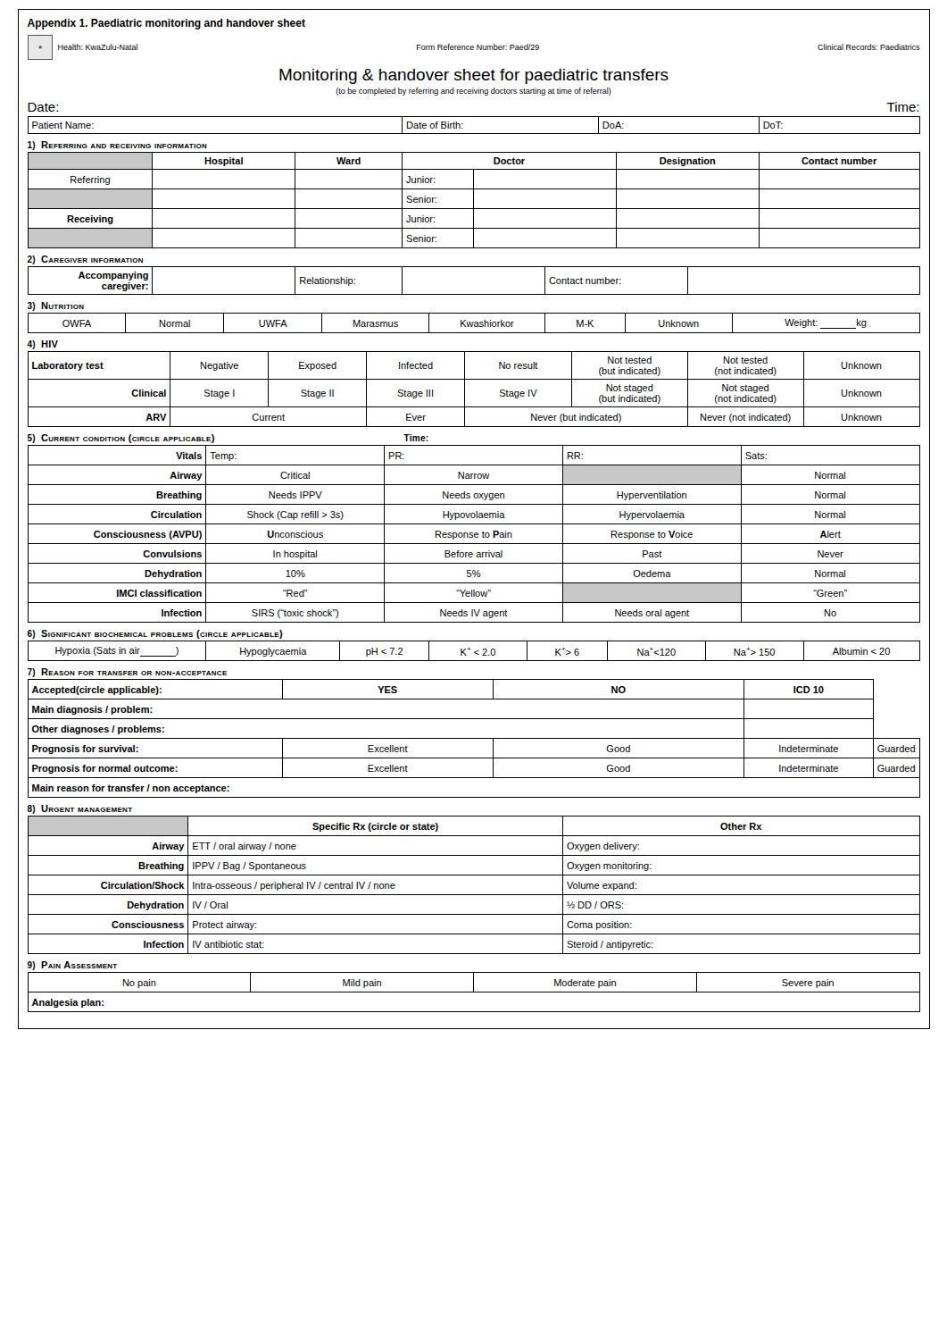Appendix 1. Paediatric monitoring and handover sheet
★ Health: KwaZulu-Natal
Form Reference Number: Paed/29
Clinical Records: Paediatrics
Monitoring & handover sheet for paediatric transfers
(to be completed by referring and receiving doctors starting at time of referral)
Date:
Time:
| Patient Name: | Date of Birth: | DoA: | DoT: |
1) Referring and receiving information
| | Hospital | Ward | Doctor | Designation | Contact number |
| Referring | | | Junior: | | | |
| | | | Senior: | | | |
| Receiving | | | Junior: | | | |
| | | | Senior: | | | |
2) Caregiver information
| Accompanying caregiver: | | Relationship: | | Contact number: | |
3) Nutrition
| OWFA | Normal | UWFA | Marasmus | Kwashiorkor | M-K | Unknown | Weight: kg |
4) HIV
| Laboratory test | Negative | Exposed | Infected | No result | Not tested (but indicated) | Not tested (not indicated) | Unknown |
| Clinical | Stage I | Stage II | Stage III | Stage IV | Not staged (but indicated) | Not staged (not indicated) | Unknown |
| ARV | Current | Ever | Never (but indicated) | Never (not indicated) | Unknown |
5) Current condition (circle applicable) Time:
| Vitals | Temp: | PR: | RR: | Sats: |
| Airway | Critical | Narrow | | Normal |
| Breathing | Needs IPPV | Needs oxygen | Hyperventilation | Normal |
| Circulation | Shock (Cap refill > 3s) | Hypovolaemia | Hypervolaemia | Normal |
| Consciousness (AVPU) | U nconscious | Response to P ain | Response to V oice | A lert |
| Convulsions | In hospital | Before arrival | Past | Never |
| Dehydration | 10% | 5% | Oedema | Normal |
| IMCI classification | “Red” | “Yellow” | | “Green” |
| Infection | SIRS (“toxic shock”) | Needs IV agent | Needs oral agent | No |
6) Significant biochemical problems (circle applicable)
| Hypoxia (Sats in air ) | Hypoglycaemia | pH < 7.2 | K + < 2.0 | K + > 6 | Na + <120 | Na + > 150 | Albumin < 20 |
7) Reason for transfer or non-acceptance
| Accepted(circle applicable): | YES | NO | ICD 10 |
| Main diagnosis / problem: | |
| Other diagnoses / problems: | |
| Prognosis for survival: | Excellent | Good | Indeterminate | Guarded |
| Prognosis for normal outcome: | Excellent | Good | Indeterminate | Guarded |
| Main reason for transfer / non acceptance: |
8) Urgent management
| | Specific Rx (circle or state) | Other Rx |
| Airway | ETT / oral airway / none | Oxygen delivery: |
| Breathing | IPPV / Bag / Spontaneous | Oxygen monitoring: |
| Circulation/Shock | Intra-osseous / peripheral IV / central IV / none | Volume expand: |
| Dehydration | IV / Oral | ½ DD / ORS: |
| Consciousness | Protect airway: | Coma position: |
| Infection | IV antibiotic stat: | Steroid / antipyretic: |
9) Pain Assessment
| No pain | Mild pain | Moderate pain | Severe pain |
| Analgesia plan: |